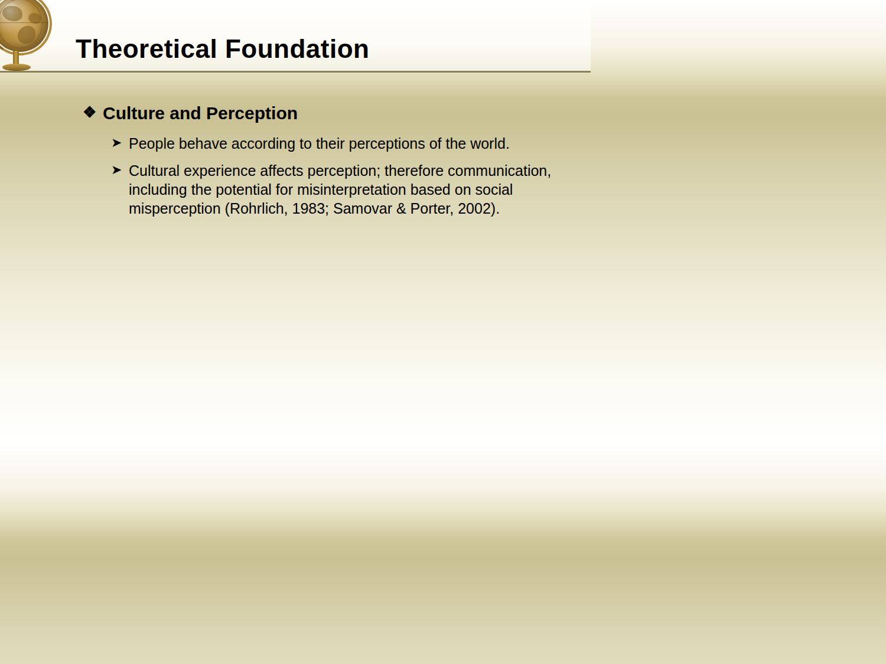Theoretical Foundation
❖ Culture and Perception
➤ People behave according to their perceptions of the world.
➤ Cultural experience affects perception; therefore communication, including the potential for misinterpretation based on social misperception (Rohrlich, 1983; Samovar & Porter, 2002).